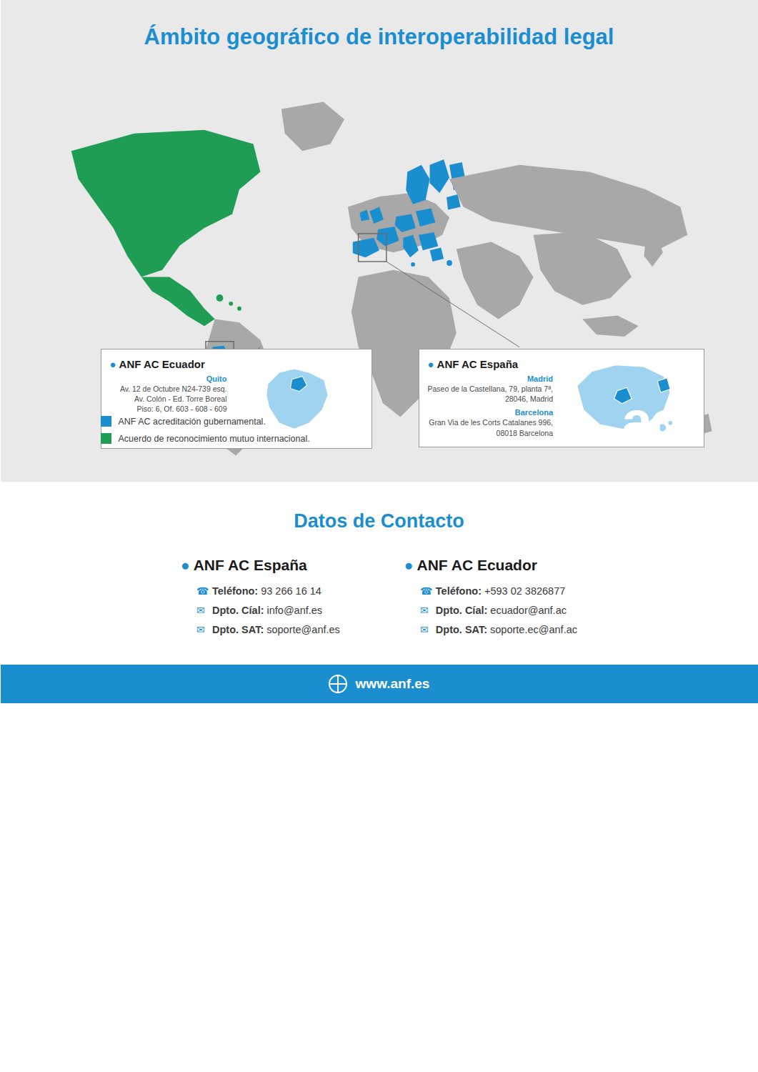Ámbito geográfico de interoperabilidad legal
●ANF AC Ecuador
Quito
Av. 12 de Octubre N24-739 esq.
Av. Colón - Ed. Torre Boreal
Piso: 6, Of. 603 - 608 - 609
●ANF AC España
Madrid
Paseo de la Castellana, 79, planta 7ª,
28046, Madrid
Barcelona
Gran Via de les Corts Catalanes 996,
08018 Barcelona
ANF AC acreditación gubernamental.
Acuerdo de reconocimiento mutuo internacional.
ac®
Datos de Contacto
●ANF AC España
☎Teléfono: 93 266 16 14
✉Dpto. Cíal: info@anf.es
✉Dpto. SAT: soporte@anf.es
●ANF AC Ecuador
☎Teléfono: +593 02 3826877
✉Dpto. Cíal: ecuador@anf.ac
✉Dpto. SAT: soporte.ec@anf.ac
www.anf.es